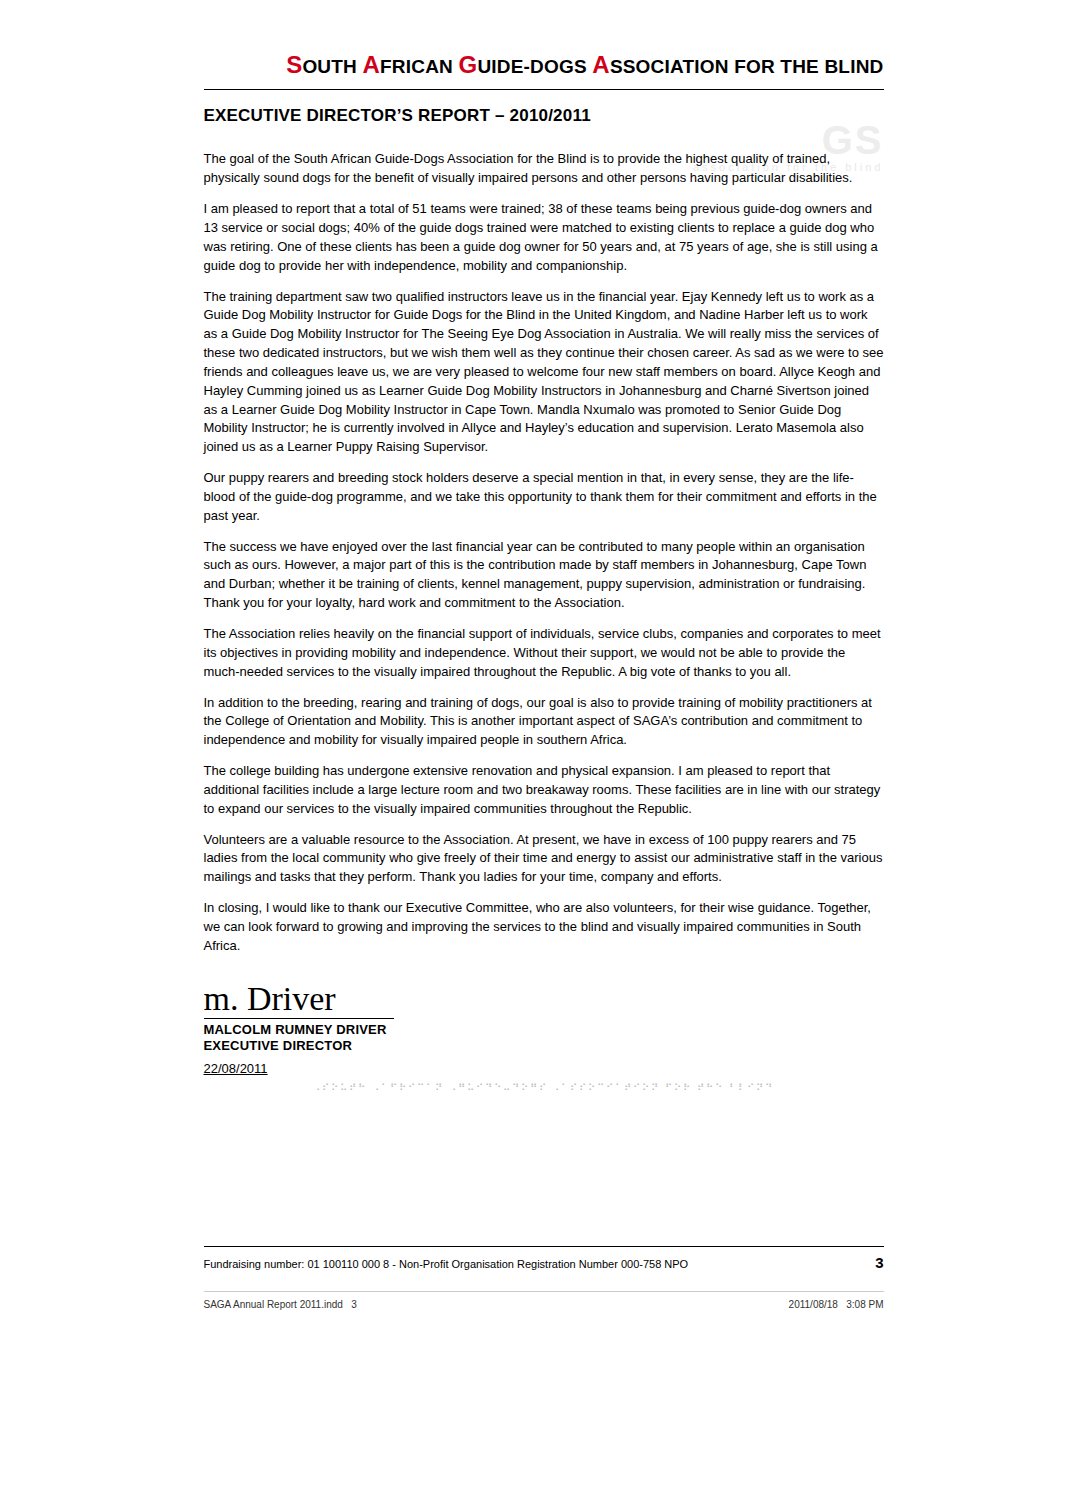SOUTH AFRICAN GUIDE-DOGS ASSOCIATION FOR THE BLIND
Executive Director’s Report – 2010/2011
GS association for the blind
The goal of the South African Guide-Dogs Association for the Blind is to provide the highest quality of trained, physically sound dogs for the benefit of visually impaired persons and other persons having particular disabilities.
I am pleased to report that a total of 51 teams were trained; 38 of these teams being previous guide-dog owners and 13 service or social dogs; 40% of the guide dogs trained were matched to existing clients to replace a guide dog who was retiring. One of these clients has been a guide dog owner for 50 years and, at 75 years of age, she is still using a guide dog to provide her with independence, mobility and companionship.
The training department saw two qualified instructors leave us in the financial year. Ejay Kennedy left us to work as a Guide Dog Mobility Instructor for Guide Dogs for the Blind in the United Kingdom, and Nadine Harber left us to work as a Guide Dog Mobility Instructor for The Seeing Eye Dog Association in Australia. We will really miss the services of these two dedicated instructors, but we wish them well as they continue their chosen career. As sad as we were to see friends and colleagues leave us, we are very pleased to welcome four new staff members on board. Allyce Keogh and Hayley Cumming joined us as Learner Guide Dog Mobility Instructors in Johannesburg and Charné Sivertson joined as a Learner Guide Dog Mobility Instructor in Cape Town. Mandla Nxumalo was promoted to Senior Guide Dog Mobility Instructor; he is currently involved in Allyce and Hayley’s education and supervision. Lerato Masemola also joined us as a Learner Puppy Raising Supervisor.
Our puppy rearers and breeding stock holders deserve a special mention in that, in every sense, they are the life-blood of the guide-dog programme, and we take this opportunity to thank them for their commitment and efforts in the past year.
The success we have enjoyed over the last financial year can be contributed to many people within an organisation such as ours. However, a major part of this is the contribution made by staff members in Johannesburg, Cape Town and Durban; whether it be training of clients, kennel management, puppy supervision, administration or fundraising. Thank you for your loyalty, hard work and commitment to the Association.
The Association relies heavily on the financial support of individuals, service clubs, companies and corporates to meet its objectives in providing mobility and independence. Without their support, we would not be able to provide the much-needed services to the visually impaired throughout the Republic. A big vote of thanks to you all.
In addition to the breeding, rearing and training of dogs, our goal is also to provide training of mobility practitioners at the College of Orientation and Mobility. This is another important aspect of SAGA’s contribution and commitment to independence and mobility for visually impaired people in southern Africa.
The college building has undergone extensive renovation and physical expansion. I am pleased to report that additional facilities include a large lecture room and two breakaway rooms. These facilities are in line with our strategy to expand our services to the visually impaired communities throughout the Republic.
Volunteers are a valuable resource to the Association. At present, we have in excess of 100 puppy rearers and 75 ladies from the local community who give freely of their time and energy to assist our administrative staff in the various mailings and tasks that they perform. Thank you ladies for your time, company and efforts.
In closing, I would like to thank our Executive Committee, who are also volunteers, for their wise guidance. Together, we can look forward to growing and improving the services to the blind and visually impaired communities in South Africa.
m. Driver
Malcolm Rumney Driver
Executive Director
22/08/2011
⠠⠎⠕⠥⠞⠓ ⠠⠁⠋⠗⠊⠉⠁⠝ ⠠⠛⠥⠊⠙⠑⠤⠙⠕⠛⠎ ⠠⠁⠎⠎⠕⠉⠊⠁⠞⠊⠕⠝ ⠋⠕⠗ ⠞⠓⠑ ⠃⠇⠊⠝⠙
Fundraising number: 01 100110 000 8 - Non-Profit Organisation Registration Number 000-758 NPO
3
SAGA Annual Report 2011.indd 3
2011/08/18 3:08 PM